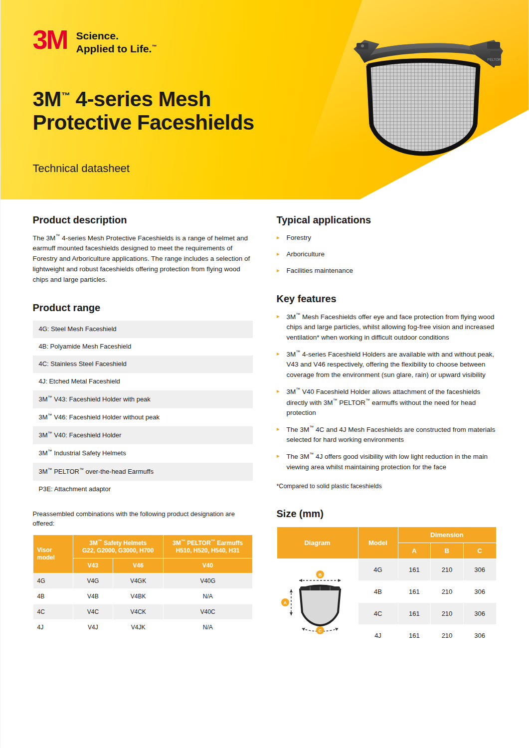3M
Science.
Applied to Life.™
3M™ 4-series Mesh
Protective Faceshields
Technical datasheet
PELTOR
Product description
The 3M™ 4-series Mesh Protective Faceshields is a range of helmet and earmuff mounted faceshields designed to meet the requirements of Forestry and Arboriculture applications. The range includes a selection of lightweight and robust faceshields offering protection from flying wood chips and large particles.
Product range
| 4G: Steel Mesh Faceshield |
| 4B: Polyamide Mesh Faceshield |
| 4C: Stainless Steel Faceshield |
| 4J: Etched Metal Faceshield |
| 3M ™ V43: Faceshield Holder with peak |
| 3M ™ V46: Faceshield Holder without peak |
| 3M ™ V40: Faceshield Holder |
| 3M ™ Industrial Safety Helmets |
| 3M ™ PELTOR ™ over-the-head Earmuffs |
| P3E: Attachment adaptor |
Preassembled combinations with the following product designation are offered:
| Visor model | 3M ™ Safety Helmets G22, G2000, G3000, H700 | 3M ™ PELTOR ™ Earmuffs H510, H520, H540, H31 |
| --- | --- | --- |
| V43 | V46 | V40 |
| 4G | V4G | V4GK | V40G |
| 4B | V4B | V4BK | N/A |
| 4C | V4C | V4CK | V40C |
| 4J | V4J | V4JK | N/A |
Typical applications
Forestry
Arboriculture
Facilities maintenance
Key features
3M™ Mesh Faceshields offer eye and face protection from flying wood chips and large particles, whilst allowing fog-free vision and increased ventilation* when working in difficult outdoor conditions
3M™ 4-series Faceshield Holders are available with and without peak, V43 and V46 respectively, offering the flexibility to choose between coverage from the environment (sun glare, rain) or upward visibility
3M™ V40 Faceshield Holder allows attachment of the faceshields directly with 3M™ PELTOR™ earmuffs without the need for head protection
The 3M™ 4C and 4J Mesh Faceshields are constructed from materials selected for hard working environments
The 3M™ 4J offers good visibility with low light reduction in the main viewing area whilst maintaining protection for the face
*Compared to solid plastic faceshields
Size (mm)
| Diagram | Model | Dimension |
| --- | --- | --- |
| A | B | C |
| B A C | 4G | 161 | 210 | 306 |
| 4B | 161 | 210 | 306 |
| 4C | 161 | 210 | 306 |
| 4J | 161 | 210 | 306 |